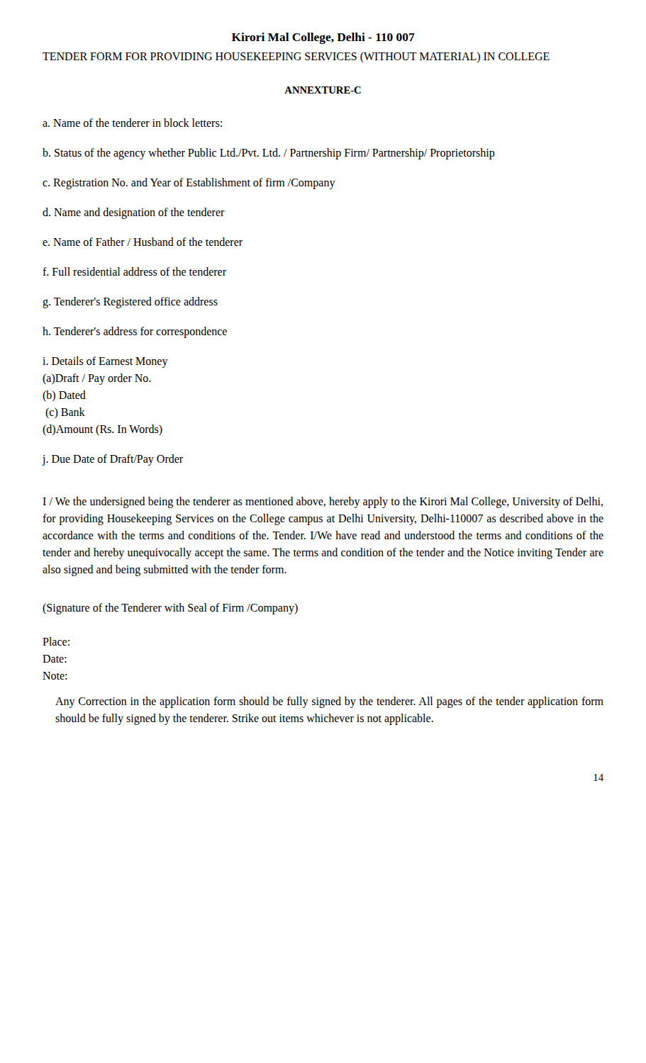Kirori Mal College, Delhi - 110 007
TENDER FORM FOR PROVIDING HOUSEKEEPING SERVICES (WITHOUT MATERIAL) IN COLLEGE
ANNEXTURE-C
a. Name of the tenderer in block letters:
b. Status of the agency whether Public Ltd./Pvt. Ltd. / Partnership Firm/ Partnership/ Proprietorship
c. Registration No. and Year of Establishment of firm /Company
d. Name and designation of the tenderer
e. Name of Father / Husband of the tenderer
f. Full residential address of the tenderer
g. Tenderer's Registered office address
h. Tenderer's address for correspondence
i. Details of Earnest Money
(a)Draft / Pay order No.
(b) Dated
(c) Bank
(d)Amount (Rs. In Words)
j. Due Date of Draft/Pay Order
I / We the undersigned being the tenderer as mentioned above, hereby apply to the Kirori Mal College, University of Delhi, for providing Housekeeping Services on the College campus at Delhi University, Delhi-110007 as described above in the accordance with the terms and conditions of the. Tender. I/We have read and understood the terms and conditions of the tender and hereby unequivocally accept the same. The terms and condition of the tender and the Notice inviting Tender are also signed and being submitted with the tender form.
(Signature of the Tenderer with Seal of Firm /Company)
Place:
Date:
Note:
Any Correction in the application form should be fully signed by the tenderer. All pages of the tender application form should be fully signed by the tenderer. Strike out items whichever is not applicable.
14